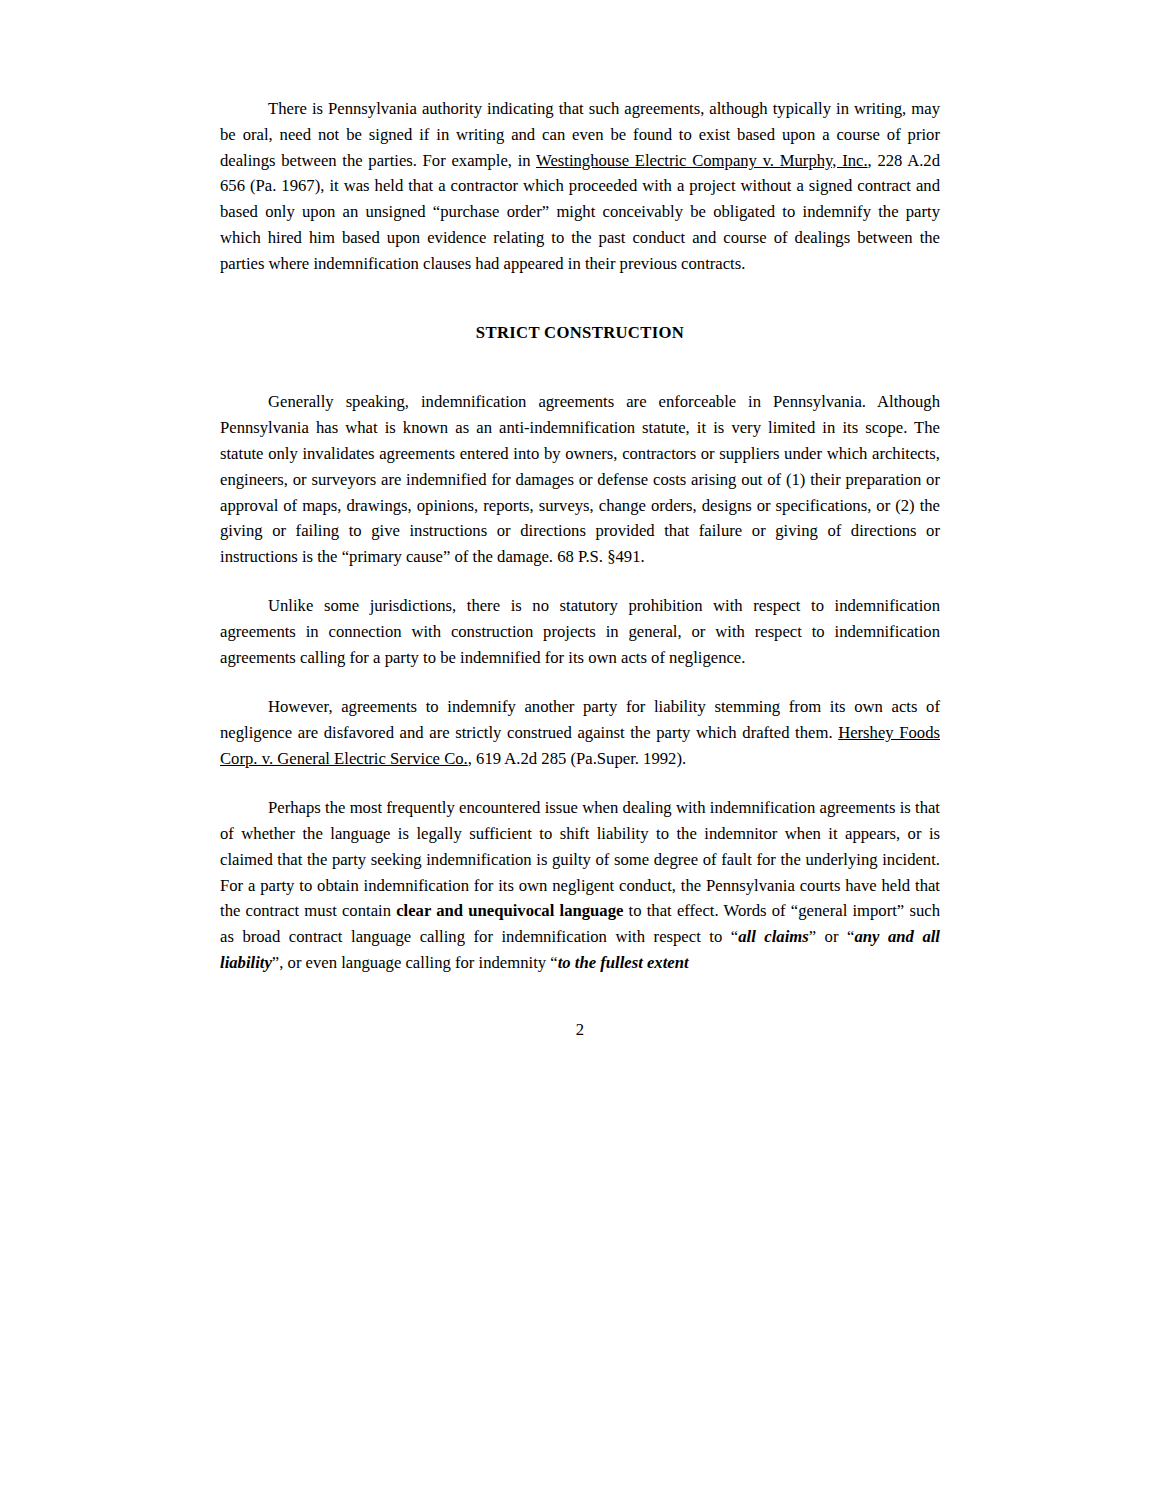There is Pennsylvania authority indicating that such agreements, although typically in writing, may be oral, need not be signed if in writing and can even be found to exist based upon a course of prior dealings between the parties. For example, in Westinghouse Electric Company v. Murphy, Inc., 228 A.2d 656 (Pa. 1967), it was held that a contractor which proceeded with a project without a signed contract and based only upon an unsigned “purchase order” might conceivably be obligated to indemnify the party which hired him based upon evidence relating to the past conduct and course of dealings between the parties where indemnification clauses had appeared in their previous contracts.
STRICT CONSTRUCTION
Generally speaking, indemnification agreements are enforceable in Pennsylvania. Although Pennsylvania has what is known as an anti-indemnification statute, it is very limited in its scope. The statute only invalidates agreements entered into by owners, contractors or suppliers under which architects, engineers, or surveyors are indemnified for damages or defense costs arising out of (1) their preparation or approval of maps, drawings, opinions, reports, surveys, change orders, designs or specifications, or (2) the giving or failing to give instructions or directions provided that failure or giving of directions or instructions is the “primary cause” of the damage. 68 P.S. §491.
Unlike some jurisdictions, there is no statutory prohibition with respect to indemnification agreements in connection with construction projects in general, or with respect to indemnification agreements calling for a party to be indemnified for its own acts of negligence.
However, agreements to indemnify another party for liability stemming from its own acts of negligence are disfavored and are strictly construed against the party which drafted them. Hershey Foods Corp. v. General Electric Service Co., 619 A.2d 285 (Pa.Super. 1992).
Perhaps the most frequently encountered issue when dealing with indemnification agreements is that of whether the language is legally sufficient to shift liability to the indemnitor when it appears, or is claimed that the party seeking indemnification is guilty of some degree of fault for the underlying incident. For a party to obtain indemnification for its own negligent conduct, the Pennsylvania courts have held that the contract must contain clear and unequivocal language to that effect. Words of “general import” such as broad contract language calling for indemnification with respect to “all claims” or “any and all liability”, or even language calling for indemnity “to the fullest extent
2